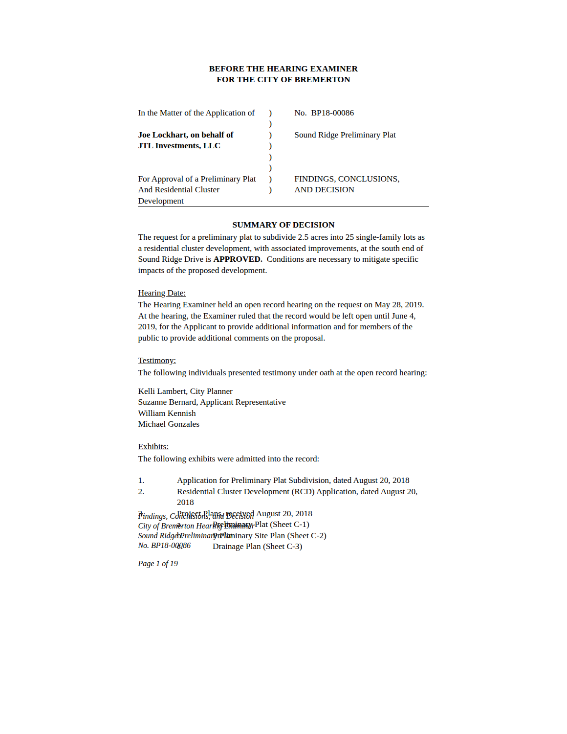BEFORE THE HEARING EXAMINER
FOR THE CITY OF BREMERTON
| In the Matter of the Application of | ) | No. BP18-00086 |
| | ) | |
| Joe Lockhart, on behalf of | ) | Sound Ridge Preliminary Plat |
| JTL Investments, LLC | ) | |
| | ) | |
| | ) | |
| For Approval of a Preliminary Plat | ) | FINDINGS, CONCLUSIONS, |
| And Residential Cluster Development | ) | AND DECISION |
SUMMARY OF DECISION
The request for a preliminary plat to subdivide 2.5 acres into 25 single-family lots as a residential cluster development, with associated improvements, at the south end of Sound Ridge Drive is APPROVED. Conditions are necessary to mitigate specific impacts of the proposed development.
Hearing Date:
The Hearing Examiner held an open record hearing on the request on May 28, 2019. At the hearing, the Examiner ruled that the record would be left open until June 4, 2019, for the Applicant to provide additional information and for members of the public to provide additional comments on the proposal.
Testimony:
The following individuals presented testimony under oath at the open record hearing:
Kelli Lambert, City Planner
Suzanne Bernard, Applicant Representative
William Kennish
Michael Gonzales
Exhibits:
The following exhibits were admitted into the record:
1. Application for Preliminary Plat Subdivision, dated August 20, 2018
2. Residential Cluster Development (RCD) Application, dated August 20, 2018
3. Project Plans, received August 20, 2018
a. Preliminary Plat (Sheet C-1)
b. Preliminary Site Plan (Sheet C-2)
c. Drainage Plan (Sheet C-3)
Findings, Conclusions, and Decision
City of Bremerton Hearing Examiner
Sound Ridge Preliminary Plat
No. BP18-00086
Page 1 of 19